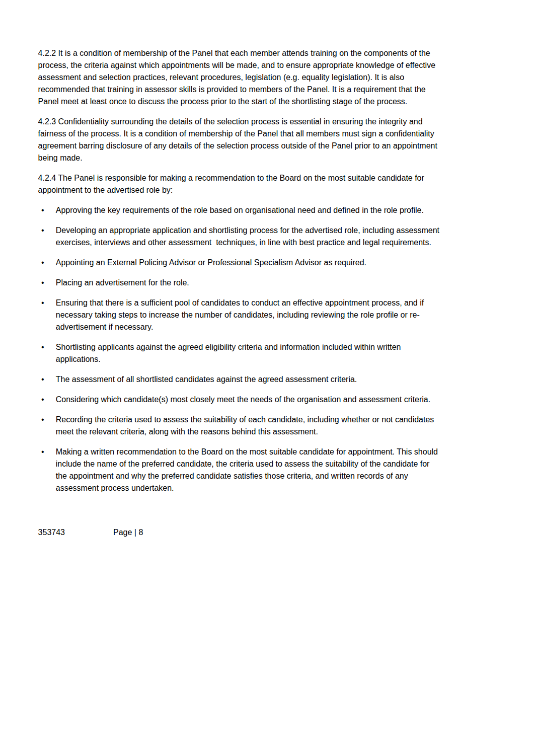4.2.2 It is a condition of membership of the Panel that each member attends training on the components of the process, the criteria against which appointments will be made, and to ensure appropriate knowledge of effective assessment and selection practices, relevant procedures, legislation (e.g. equality legislation). It is also recommended that training in assessor skills is provided to members of the Panel. It is a requirement that the Panel meet at least once to discuss the process prior to the start of the shortlisting stage of the process.
4.2.3 Confidentiality surrounding the details of the selection process is essential in ensuring the integrity and fairness of the process. It is a condition of membership of the Panel that all members must sign a confidentiality agreement barring disclosure of any details of the selection process outside of the Panel prior to an appointment being made.
4.2.4 The Panel is responsible for making a recommendation to the Board on the most suitable candidate for appointment to the advertised role by:
Approving the key requirements of the role based on organisational need and defined in the role profile.
Developing an appropriate application and shortlisting process for the advertised role, including assessment exercises, interviews and other assessment techniques, in line with best practice and legal requirements.
Appointing an External Policing Advisor or Professional Specialism Advisor as required.
Placing an advertisement for the role.
Ensuring that there is a sufficient pool of candidates to conduct an effective appointment process, and if necessary taking steps to increase the number of candidates, including reviewing the role profile or re-advertisement if necessary.
Shortlisting applicants against the agreed eligibility criteria and information included within written applications.
The assessment of all shortlisted candidates against the agreed assessment criteria.
Considering which candidate(s) most closely meet the needs of the organisation and assessment criteria.
Recording the criteria used to assess the suitability of each candidate, including whether or not candidates meet the relevant criteria, along with the reasons behind this assessment.
Making a written recommendation to the Board on the most suitable candidate for appointment. This should include the name of the preferred candidate, the criteria used to assess the suitability of the candidate for the appointment and why the preferred candidate satisfies those criteria, and written records of any assessment process undertaken.
353743 Page | 8